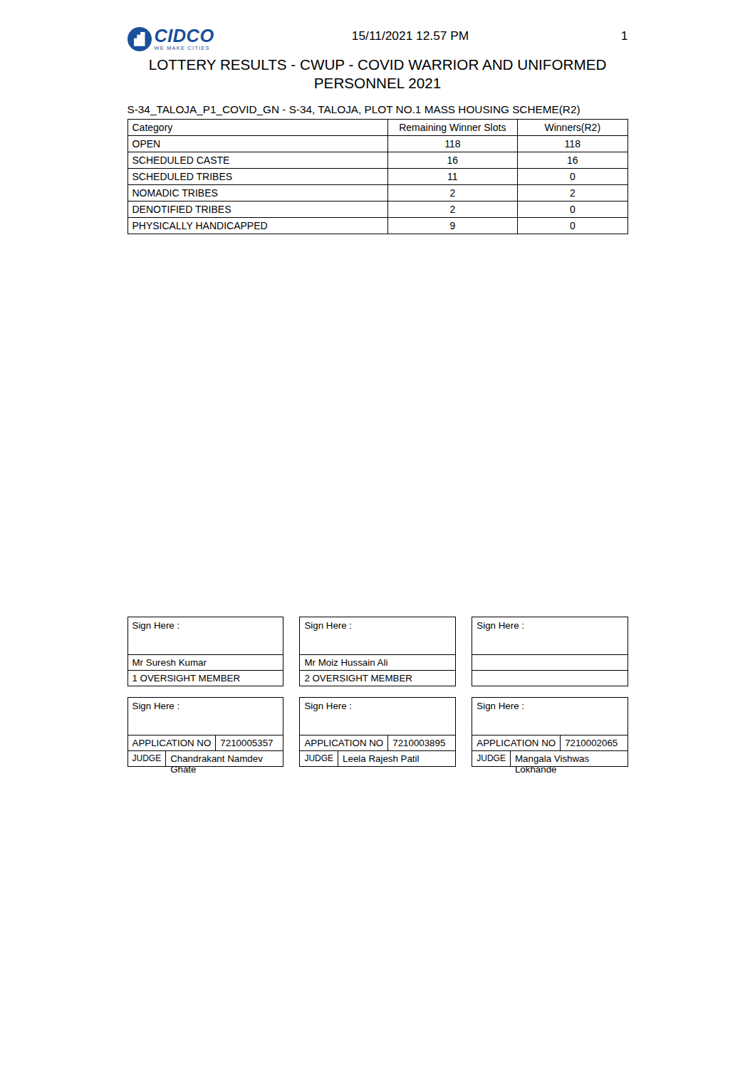CIDCO
WE MAKE CITIES
15/11/2021 12.57 PM
1
LOTTERY RESULTS - CWUP - COVID WARRIOR AND UNIFORMED
PERSONNEL 2021
S-34_TALOJA_P1_COVID_GN - S-34, TALOJA, PLOT NO.1 MASS HOUSING SCHEME(R2)
| Category | Remaining Winner Slots | Winners(R2) |
| --- | --- | --- |
| OPEN | 118 | 118 |
| SCHEDULED CASTE | 16 | 16 |
| SCHEDULED TRIBES | 11 | 0 |
| NOMADIC TRIBES | 2 | 2 |
| DENOTIFIED TRIBES | 2 | 0 |
| PHYSICALLY HANDICAPPED | 9 | 0 |
Sign Here :
Mr Suresh Kumar
1 OVERSIGHT MEMBER
Sign Here :
Mr Moiz Hussain Ali
2 OVERSIGHT MEMBER
Sign Here :
Sign Here :
APPLICATION NO
7210005357
JUDGE
Chandrakant Namdev Ghate
Sign Here :
APPLICATION NO
7210003895
JUDGE
Leela Rajesh Patil
Sign Here :
APPLICATION NO
7210002065
JUDGE
Mangala Vishwas Lokhande